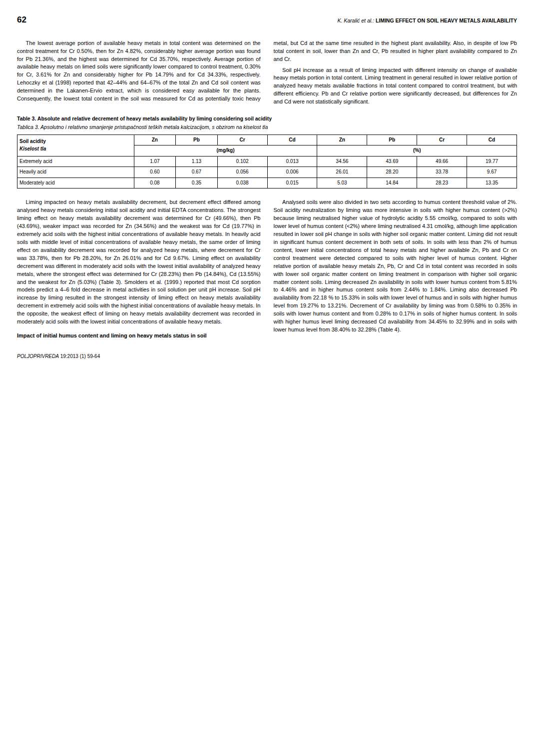62
K. Karalić et al.: LIMING EFFECT ON SOIL HEAVY METALS AVAILABILITY
The lowest average portion of available heavy metals in total content was determined on the control treatment for Cr 0.50%, then for Zn 4.82%, considerably higher average portion was found for Pb 21.36%, and the highest was determined for Cd 35.70%, respectively. Average portion of available heavy metals on limed soils were significantly lower compared to control treatment, 0.30% for Cr, 3.61% for Zn and considerably higher for Pb 14.79% and for Cd 34.33%, respectively. Lehoczky et al (1998) reported that 42–44% and 64–67% of the total Zn and Cd soil content was determined in the Lakanen-Ervio extract, which is considered easy available for the plants. Consequently, the lowest total content in the soil was measured for Cd as potentially toxic heavy metal, but Cd at the same time resulted in the highest plant availability. Also, in despite of low Pb total content in soil, lower than Zn and Cr, Pb resulted in higher plant availability compared to Zn and Cr.
Soil pH increase as a result of liming impacted with different intensity on change of available heavy metals portion in total content. Liming treatment in general resulted in lower relative portion of analyzed heavy metals available fractions in total content compared to control treatment, but with different efficiency. Pb and Cr relative portion were significantly decreased, but differences for Zn and Cd were not statistically significant.
Table 3. Absolute and relative decrement of heavy metals availability by liming considering soil acidity
Tablica 3. Apsolutno i relativno smanjenje pristupačnosti teških metala kalcizacijom, s obzirom na kiselost tla
| Soil acidity Kiselost tla | Zn | Pb | Cr | Cd | Zn | Pb | Cr | Cd |
| --- | --- | --- | --- | --- | --- | --- | --- | --- |
| (mg/kg) | (%) |
| Extremely acid | 1.07 | 1.13 | 0.102 | 0.013 | 34.56 | 43.69 | 49.66 | 19.77 |
| Heavily acid | 0.60 | 0.67 | 0.056 | 0.006 | 26.01 | 28.20 | 33.78 | 9.67 |
| Moderately acid | 0.08 | 0.35 | 0.038 | 0.015 | 5.03 | 14.84 | 28.23 | 13.35 |
Liming impacted on heavy metals availability decrement, but decrement effect differed among analysed heavy metals considering initial soil acidity and initial EDTA concentrations. The strongest liming effect on heavy metals availability decrement was determined for Cr (49.66%), then Pb (43.69%), weaker impact was recorded for Zn (34.56%) and the weakest was for Cd (19.77%) in extremely acid soils with the highest initial concentrations of available heavy metals. In heavily acid soils with middle level of initial concentrations of available heavy metals, the same order of liming effect on availability decrement was recorded for analyzed heavy metals, where decrement for Cr was 33.78%, then for Pb 28.20%, for Zn 26.01% and for Cd 9.67%. Liming effect on availability decrement was different in moderately acid soils with the lowest initial availability of analyzed heavy metals, where the strongest effect was determined for Cr (28.23%) then Pb (14.84%), Cd (13.55%) and the weakest for Zn (5.03%) (Table 3). Smolders et al. (1999.) reported that most Cd sorption models predict a 4–6 fold decrease in metal activities in soil solution per unit pH increase. Soil pH increase by liming resulted in the strongest intensity of liming effect on heavy metals availability decrement in extremely acid soils with the highest initial concentrations of available heavy metals. In the opposite, the weakest effect of liming on heavy metals availability decrement was recorded in moderately acid soils with the lowest initial concentrations of available heavy metals.
Impact of initial humus content and liming on heavy metals status in soil
Analysed soils were also divided in two sets according to humus content threshold value of 2%. Soil acidity neutralization by liming was more intensive in soils with higher humus content (>2%) because liming neutralised higher value of hydrolytic acidity 5.55 cmol/kg, compared to soils with lower level of humus content (<2%) where liming neutralised 4.31 cmol/kg, although lime application resulted in lower soil pH change in soils with higher soil organic matter content. Liming did not result in significant humus content decrement in both sets of soils. In soils with less than 2% of humus content, lower initial concentrations of total heavy metals and higher available Zn, Pb and Cr on control treatment were detected compared to soils with higher level of humus content. Higher relative portion of available heavy metals Zn, Pb, Cr and Cd in total content was recorded in soils with lower soil organic matter content on liming treatment in comparison with higher soil organic matter content soils. Liming decreased Zn availability in soils with lower humus content from 5.81% to 4.46% and in higher humus content soils from 2.44% to 1.84%. Liming also decreased Pb availability from 22.18 % to 15.33% in soils with lower level of humus and in soils with higher humus level from 19.27% to 13.21%. Decrement of Cr availability by liming was from 0.58% to 0.35% in soils with lower humus content and from 0.28% to 0.17% in soils of higher humus content. In soils with higher humus level liming decreased Cd availability from 34.45% to 32.99% and in soils with lower humus level from 38.40% to 32.28% (Table 4).
POLJOPRIVREDA 19:2013 (1) 59-64